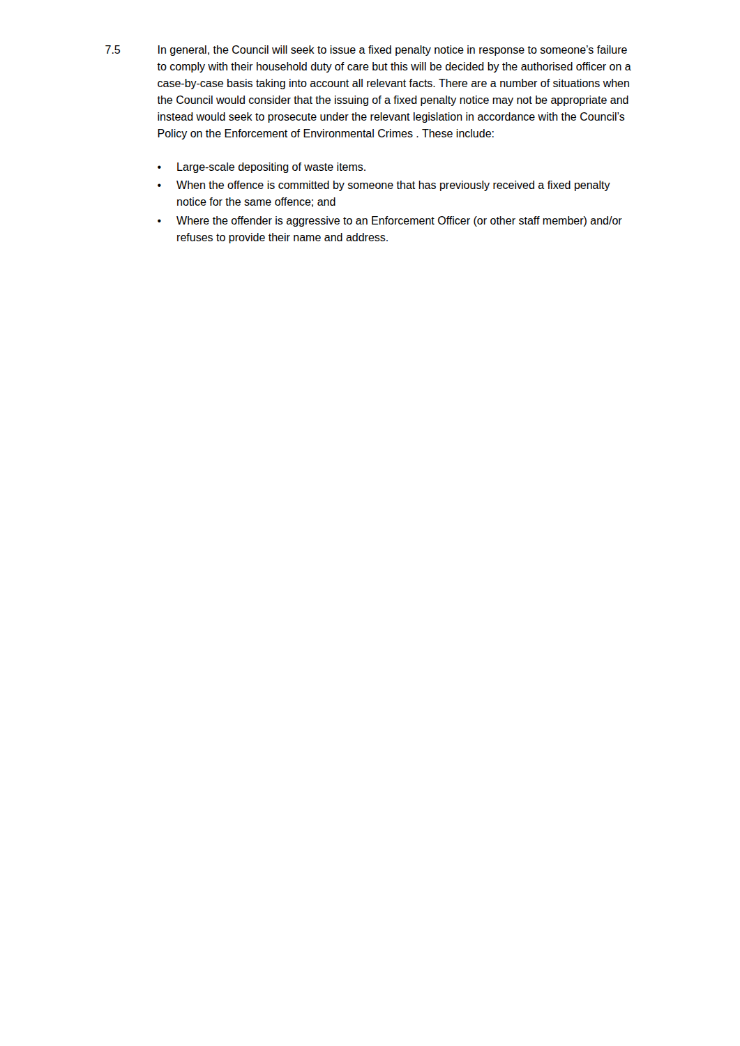7.5
In general, the Council will seek to issue a fixed penalty notice in response to someone’s failure to comply with their household duty of care but this will be decided by the authorised officer on a case-by-case basis taking into account all relevant facts. There are a number of situations when the Council would consider that the issuing of a fixed penalty notice may not be appropriate and instead would seek to prosecute under the relevant legislation in accordance with the Council’s Policy on the Enforcement of Environmental Crimes . These include:
• Large-scale depositing of waste items.
• When the offence is committed by someone that has previously received a fixed penalty notice for the same offence; and
• Where the offender is aggressive to an Enforcement Officer (or other staff member) and/or refuses to provide their name and address.